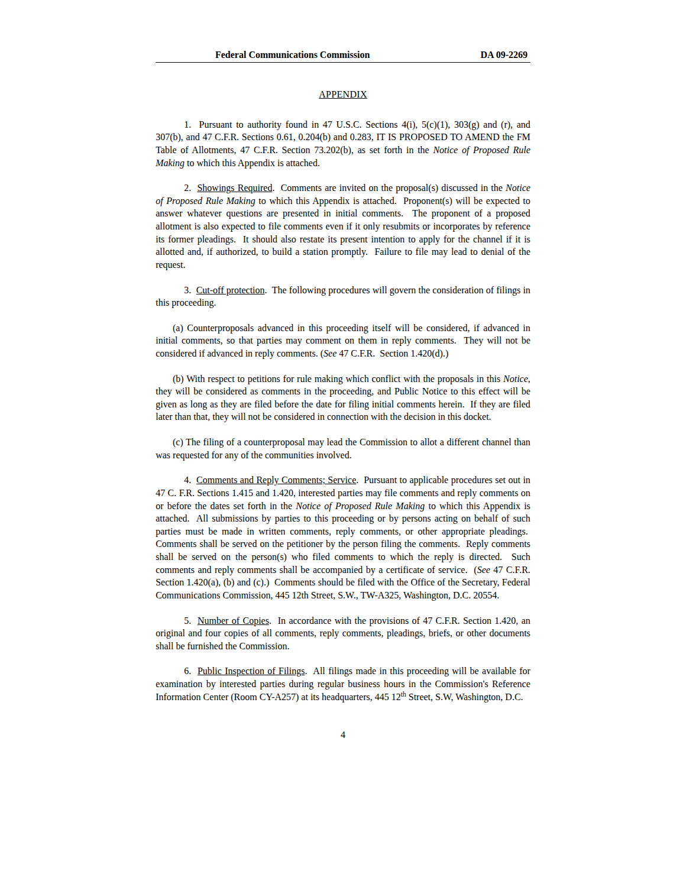Federal Communications Commission DA 09-2269
APPENDIX
1. Pursuant to authority found in 47 U.S.C. Sections 4(i), 5(c)(1), 303(g) and (r), and 307(b), and 47 C.F.R. Sections 0.61, 0.204(b) and 0.283, IT IS PROPOSED TO AMEND the FM Table of Allotments, 47 C.F.R. Section 73.202(b), as set forth in the Notice of Proposed Rule Making to which this Appendix is attached.
2. Showings Required. Comments are invited on the proposal(s) discussed in the Notice of Proposed Rule Making to which this Appendix is attached. Proponent(s) will be expected to answer whatever questions are presented in initial comments. The proponent of a proposed allotment is also expected to file comments even if it only resubmits or incorporates by reference its former pleadings. It should also restate its present intention to apply for the channel if it is allotted and, if authorized, to build a station promptly. Failure to file may lead to denial of the request.
3. Cut-off protection. The following procedures will govern the consideration of filings in this proceeding.
(a) Counterproposals advanced in this proceeding itself will be considered, if advanced in initial comments, so that parties may comment on them in reply comments. They will not be considered if advanced in reply comments. (See 47 C.F.R. Section 1.420(d).)
(b) With respect to petitions for rule making which conflict with the proposals in this Notice, they will be considered as comments in the proceeding, and Public Notice to this effect will be given as long as they are filed before the date for filing initial comments herein. If they are filed later than that, they will not be considered in connection with the decision in this docket.
(c) The filing of a counterproposal may lead the Commission to allot a different channel than was requested for any of the communities involved.
4. Comments and Reply Comments; Service. Pursuant to applicable procedures set out in 47 C. F.R. Sections 1.415 and 1.420, interested parties may file comments and reply comments on or before the dates set forth in the Notice of Proposed Rule Making to which this Appendix is attached. All submissions by parties to this proceeding or by persons acting on behalf of such parties must be made in written comments, reply comments, or other appropriate pleadings. Comments shall be served on the petitioner by the person filing the comments. Reply comments shall be served on the person(s) who filed comments to which the reply is directed. Such comments and reply comments shall be accompanied by a certificate of service. (See 47 C.F.R. Section 1.420(a), (b) and (c).) Comments should be filed with the Office of the Secretary, Federal Communications Commission, 445 12th Street, S.W., TW-A325, Washington, D.C. 20554.
5. Number of Copies. In accordance with the provisions of 47 C.F.R. Section 1.420, an original and four copies of all comments, reply comments, pleadings, briefs, or other documents shall be furnished the Commission.
6. Public Inspection of Filings. All filings made in this proceeding will be available for examination by interested parties during regular business hours in the Commission's Reference Information Center (Room CY-A257) at its headquarters, 445 12th Street, S.W, Washington, D.C.
4